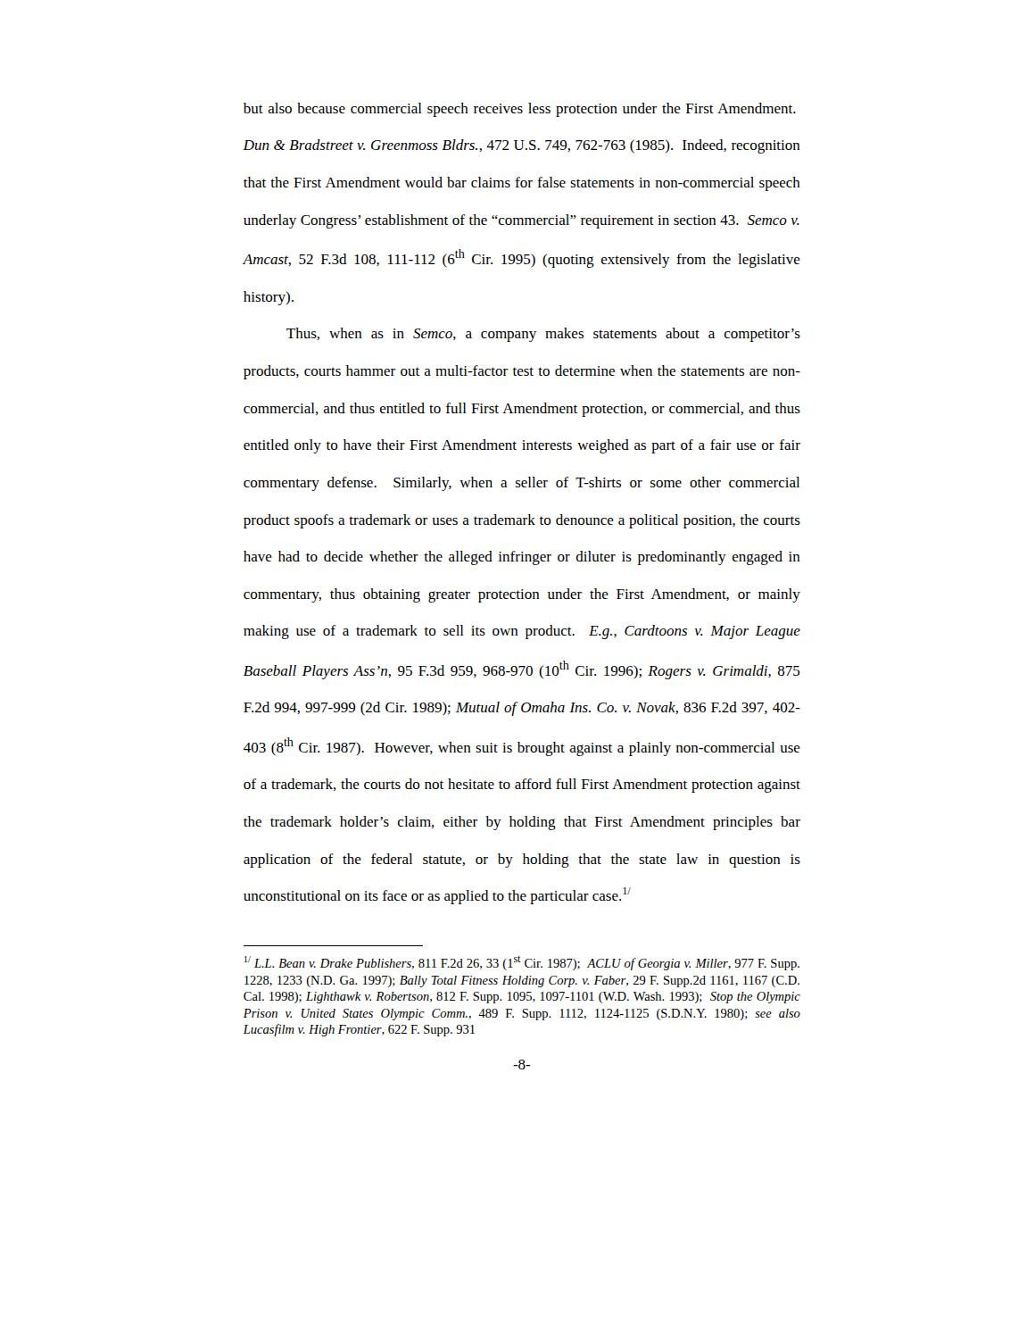but also because commercial speech receives less protection under the First Amendment. Dun & Bradstreet v. Greenmoss Bldrs., 472 U.S. 749, 762-763 (1985). Indeed, recognition that the First Amendment would bar claims for false statements in non-commercial speech underlay Congress’ establishment of the “commercial” requirement in section 43. Semco v. Amcast, 52 F.3d 108, 111-112 (6th Cir. 1995) (quoting extensively from the legislative history).
Thus, when as in Semco, a company makes statements about a competitor’s products, courts hammer out a multi-factor test to determine when the statements are non-commercial, and thus entitled to full First Amendment protection, or commercial, and thus entitled only to have their First Amendment interests weighed as part of a fair use or fair commentary defense. Similarly, when a seller of T-shirts or some other commercial product spoofs a trademark or uses a trademark to denounce a political position, the courts have had to decide whether the alleged infringer or diluter is predominantly engaged in commentary, thus obtaining greater protection under the First Amendment, or mainly making use of a trademark to sell its own product. E.g., Cardtoons v. Major League Baseball Players Ass’n, 95 F.3d 959, 968-970 (10th Cir. 1996); Rogers v. Grimaldi, 875 F.2d 994, 997-999 (2d Cir. 1989); Mutual of Omaha Ins. Co. v. Novak, 836 F.2d 397, 402-403 (8th Cir. 1987). However, when suit is brought against a plainly non-commercial use of a trademark, the courts do not hesitate to afford full First Amendment protection against the trademark holder’s claim, either by holding that First Amendment principles bar application of the federal statute, or by holding that the state law in question is unconstitutional on its face or as applied to the particular case.1/
1/ L.L. Bean v. Drake Publishers, 811 F.2d 26, 33 (1st Cir. 1987); ACLU of Georgia v. Miller, 977 F. Supp. 1228, 1233 (N.D. Ga. 1997); Bally Total Fitness Holding Corp. v. Faber, 29 F. Supp.2d 1161, 1167 (C.D. Cal. 1998); Lighthawk v. Robertson, 812 F. Supp. 1095, 1097-1101 (W.D. Wash. 1993); Stop the Olympic Prison v. United States Olympic Comm., 489 F. Supp. 1112, 1124-1125 (S.D.N.Y. 1980); see also Lucasfilm v. High Frontier, 622 F. Supp. 931
-8-